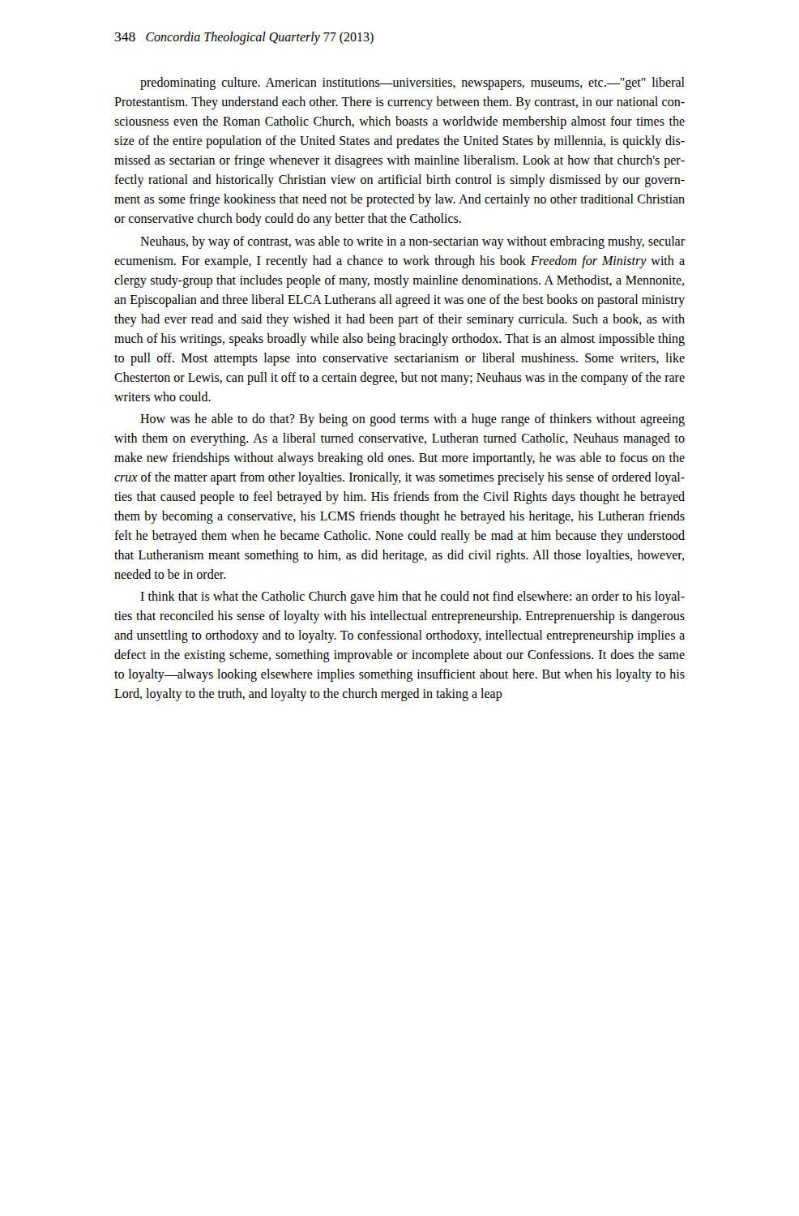348 Concordia Theological Quarterly 77 (2013)
predominating culture. American institutions—universities, newspapers, museums, etc.—"get" liberal Protestantism. They understand each other. There is currency between them. By contrast, in our national consciousness even the Roman Catholic Church, which boasts a worldwide membership almost four times the size of the entire population of the United States and predates the United States by millennia, is quickly dismissed as sectarian or fringe whenever it disagrees with mainline liberalism. Look at how that church's perfectly rational and historically Christian view on artificial birth control is simply dismissed by our government as some fringe kookiness that need not be protected by law. And certainly no other traditional Christian or conservative church body could do any better that the Catholics.
Neuhaus, by way of contrast, was able to write in a non-sectarian way without embracing mushy, secular ecumenism. For example, I recently had a chance to work through his book Freedom for Ministry with a clergy study-group that includes people of many, mostly mainline denominations. A Methodist, a Mennonite, an Episcopalian and three liberal ELCA Lutherans all agreed it was one of the best books on pastoral ministry they had ever read and said they wished it had been part of their seminary curricula. Such a book, as with much of his writings, speaks broadly while also being bracingly orthodox. That is an almost impossible thing to pull off. Most attempts lapse into conservative sectarianism or liberal mushiness. Some writers, like Chesterton or Lewis, can pull it off to a certain degree, but not many; Neuhaus was in the company of the rare writers who could.
How was he able to do that? By being on good terms with a huge range of thinkers without agreeing with them on everything. As a liberal turned conservative, Lutheran turned Catholic, Neuhaus managed to make new friendships without always breaking old ones. But more importantly, he was able to focus on the crux of the matter apart from other loyalties. Ironically, it was sometimes precisely his sense of ordered loyalties that caused people to feel betrayed by him. His friends from the Civil Rights days thought he betrayed them by becoming a conservative, his LCMS friends thought he betrayed his heritage, his Lutheran friends felt he betrayed them when he became Catholic. None could really be mad at him because they understood that Lutheranism meant something to him, as did heritage, as did civil rights. All those loyalties, however, needed to be in order.
I think that is what the Catholic Church gave him that he could not find elsewhere: an order to his loyalties that reconciled his sense of loyalty with his intellectual entrepreneurship. Entreprenuership is dangerous and unsettling to orthodoxy and to loyalty. To confessional orthodoxy, intellectual entrepreneurship implies a defect in the existing scheme, something improvable or incomplete about our Confessions. It does the same to loyalty—always looking elsewhere implies something insufficient about here. But when his loyalty to his Lord, loyalty to the truth, and loyalty to the church merged in taking a leap